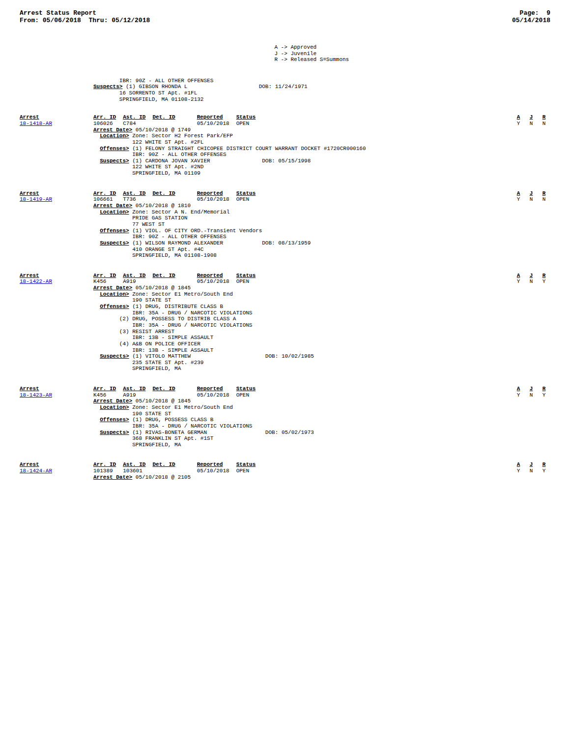Arrest Status Report
Page: 9
From: 05/06/2018 Thru: 05/12/2018
05/14/2018
A -> Approved
J -> Juvenile
R -> Released S=Summons
IBR: 90Z - ALL OTHER OFFENSES Suspects> (1) GIBSON RHONDA L DOB: 11/24/1971 16 SORRENTO ST Apt. #1FL SPRINGFIELD, MA 01108-2132
Arrest 18-1418-AR
Arr. ID
106026
Ast. ID
C784
Det. ID
Reported
05/10/2018
Status
OPEN
A
Y
J
N
R
N
Arrest Date> 05/10/2018 @ 1749 Location> Zone: Sector H2 Forest Park/EFP 122 WHITE ST Apt. #2FL Offenses> (1) FELONY STRAIGHT CHICOPEE DISTRICT COURT WARRANT DOCKET #1720CR000160 IBR: 90Z - ALL OTHER OFFENSES Suspects> (1) CARDONA JOVAN XAVIER DOB: 05/15/1998 122 WHITE ST Apt. #2ND SPRINGFIELD, MA 01109
Arrest 18-1419-AR
Arr. ID
106661
Ast. ID
T736
Det. ID
Reported
05/10/2018
Status
OPEN
A
Y
J
N
R
N
Arrest Date> 05/10/2018 @ 1810 Location> Zone: Sector A N. End/Memorial PRIDE GAS STATION 77 WEST ST Offenses> (1) VIOL. OF CITY ORD.-Transient Vendors IBR: 90Z - ALL OTHER OFFENSES Suspects> (1) WILSON RAYMOND ALEXANDER DOB: 08/13/1959 410 ORANGE ST Apt. #4C SPRINGFIELD, MA 01108-1908
Arrest 18-1422-AR
Arr. ID
K456
Ast. ID
A919
Det. ID
Reported
05/10/2018
Status
OPEN
A
Y
J
N
R
Y
Arrest Date> 05/10/2018 @ 1845 Location> Zone: Sector E1 Metro/South End 190 STATE ST Offenses> (1) DRUG, DISTRIBUTE CLASS B IBR: 35A - DRUG / NARCOTIC VIOLATIONS (2) DRUG, POSSESS TO DISTRIB CLASS A IBR: 35A - DRUG / NARCOTIC VIOLATIONS (3) RESIST ARREST IBR: 13B - SIMPLE ASSAULT (4) A&B ON POLICE OFFICER IBR: 13B - SIMPLE ASSAULT Suspects> (1) VITOLO MATTHEW DOB: 10/02/1985 235 STATE ST Apt. #239 SPRINGFIELD, MA
Arrest 18-1423-AR
Arr. ID
K456
Ast. ID
A919
Det. ID
Reported
05/10/2018
Status
OPEN
A
Y
J
N
R
Y
Arrest Date> 05/10/2018 @ 1845 Location> Zone: Sector E1 Metro/South End 190 STATE ST Offenses> (1) DRUG, POSSESS CLASS B IBR: 35A - DRUG / NARCOTIC VIOLATIONS Suspects> (1) RIVAS-BONETA GERMAN DOB: 05/02/1973 368 FRANKLIN ST Apt. #1ST SPRINGFIELD, MA
Arrest 18-1424-AR
Arr. ID
101389
Ast. ID
103601
Det. ID
Reported
05/10/2018
Status
OPEN
A
Y
J
N
R
Y
Arrest Date> 05/10/2018 @ 2105